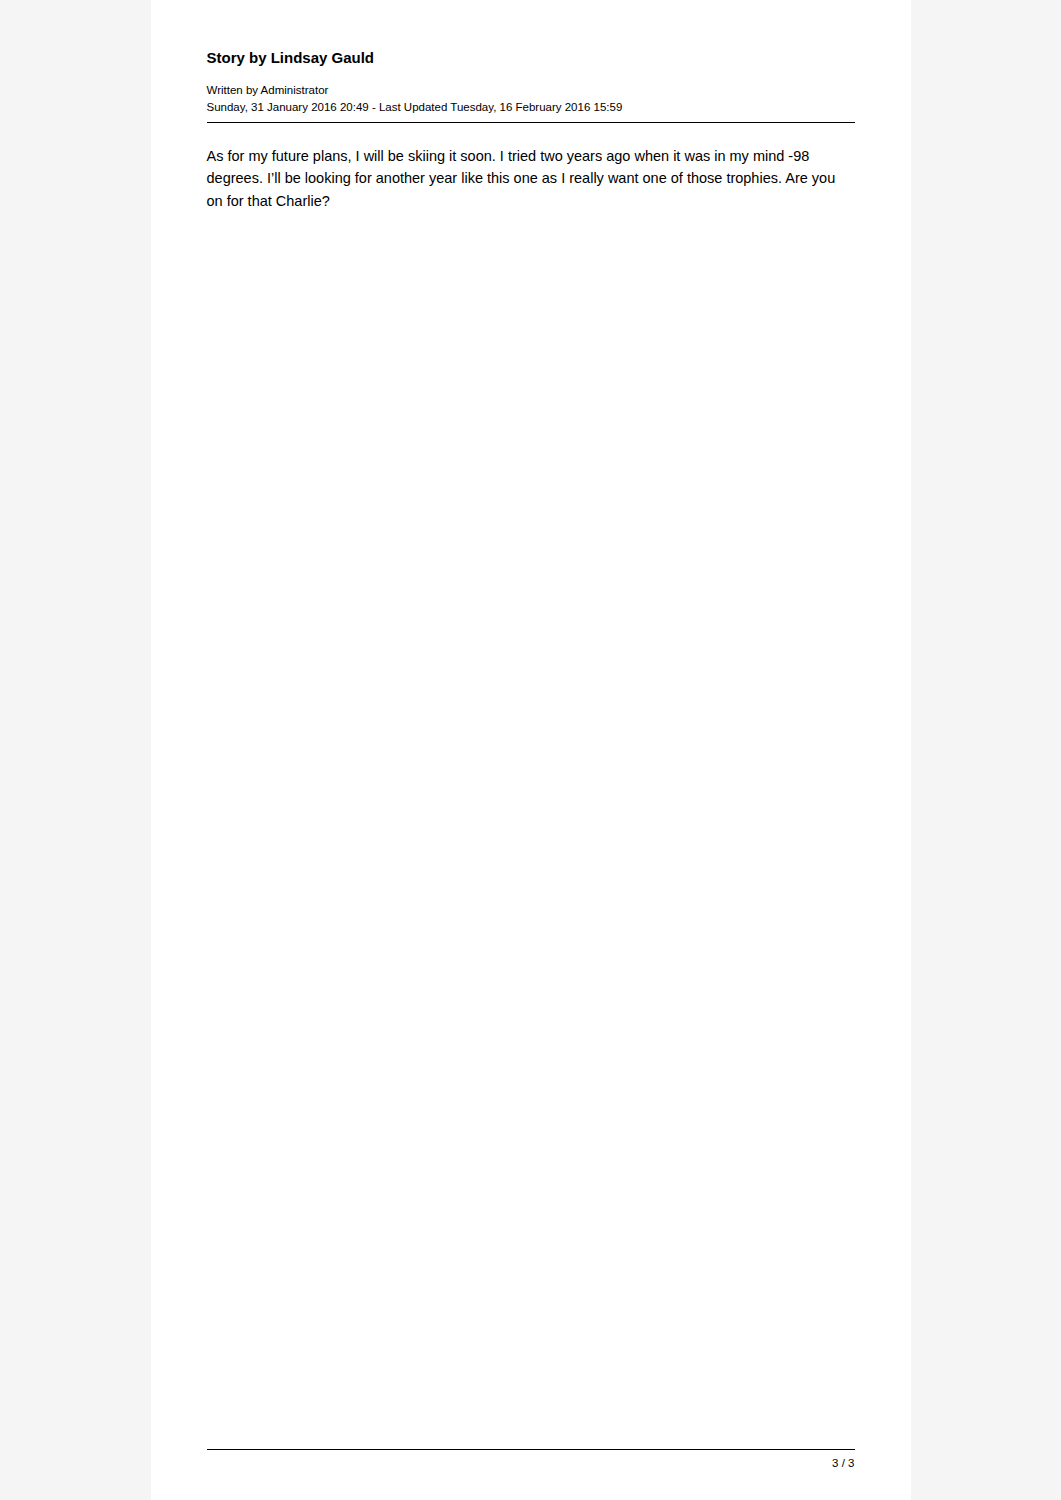Story by Lindsay Gauld
Written by Administrator
Sunday, 31 January 2016 20:49 - Last Updated Tuesday, 16 February 2016 15:59
As for my future plans, I will be skiing it soon. I tried two years ago when it was in my mind -98 degrees. I’ll be looking for another year like this one as I really want one of those trophies. Are you on for that Charlie?
3 / 3